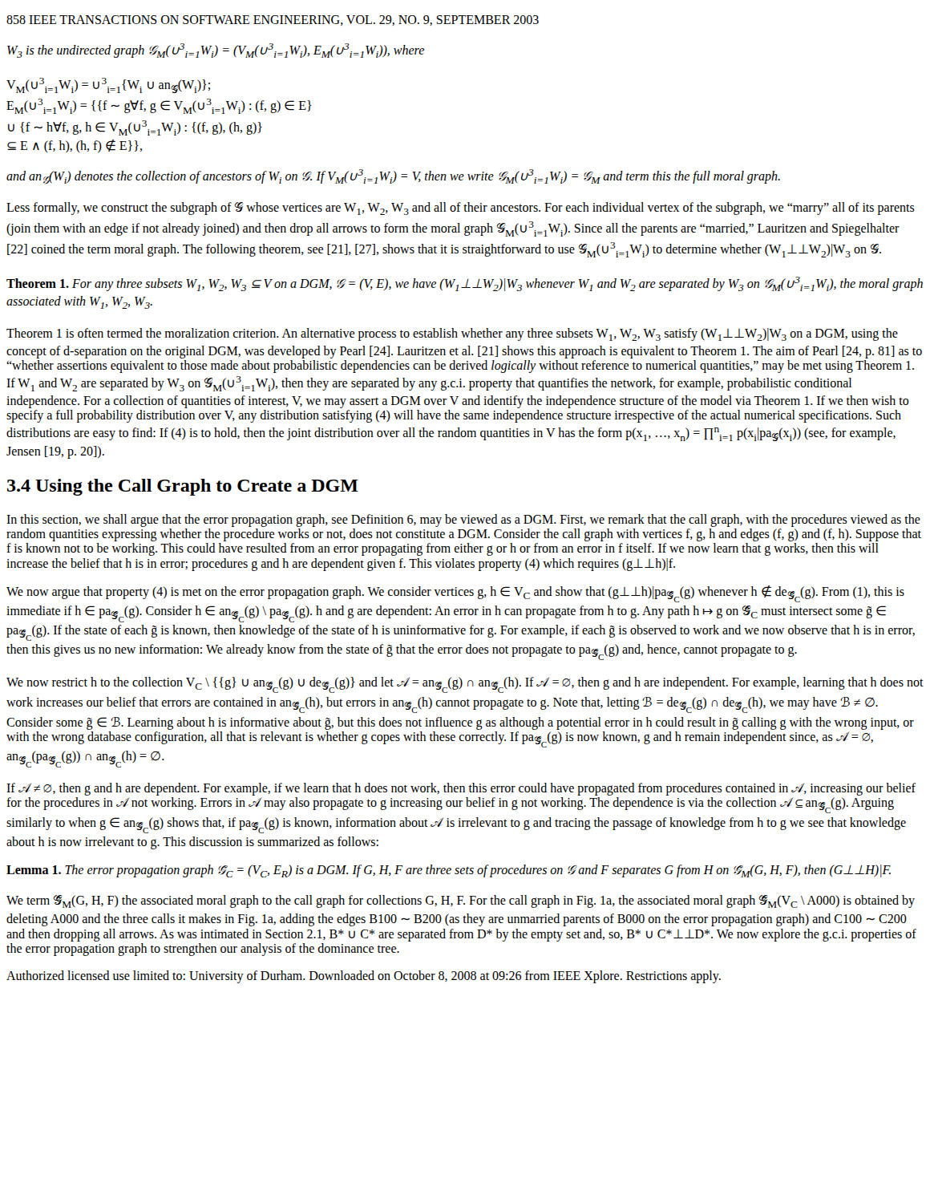858 IEEE TRANSACTIONS ON SOFTWARE ENGINEERING, VOL. 29, NO. 9, SEPTEMBER 2003
W3 is the undirected graph 𝒢M(∪3i=1Wi) = (VM(∪3i=1Wi), EM(∪3i=1Wi)), where
VM(∪3i=1Wi) = ∪3i=1{Wi ∪ an𝒢(Wi)};
EM(∪3i=1Wi) = {{f ∼ g∀f, g ∈ VM(∪3i=1Wi) : (f, g) ∈ E}
∪ {f ∼ h∀f, g, h ∈ VM(∪3i=1Wi) : {(f, g), (h, g)}
⊆ E ∧ (f, h), (h, f) ∉ E}},
and an𝒢(Wi) denotes the collection of ancestors of Wi on 𝒢. If VM(∪3i=1Wi) = V, then we write 𝒢M(∪3i=1Wi) = 𝒢M and term this the full moral graph.
Less formally, we construct the subgraph of 𝒢 whose vertices are W1, W2, W3 and all of their ancestors. For each individual vertex of the subgraph, we “marry” all of its parents (join them with an edge if not already joined) and then drop all arrows to form the moral graph 𝒢M(∪3i=1Wi). Since all the parents are “married,” Lauritzen and Spiegelhalter [22] coined the term moral graph. The following theorem, see [21], [27], shows that it is straightforward to use 𝒢M(∪3i=1Wi) to determine whether (W1⊥⊥W2)|W3 on 𝒢.
Theorem 1. For any three subsets W1, W2, W3 ⊆ V on a DGM, 𝒢 = (V, E), we have (W1⊥⊥W2)|W3 whenever W1 and W2 are separated by W3 on 𝒢M(∪3i=1Wi), the moral graph associated with W1, W2, W3.
Theorem 1 is often termed the moralization criterion. An alternative process to establish whether any three subsets W1, W2, W3 satisfy (W1⊥⊥W2)|W3 on a DGM, using the concept of d-separation on the original DGM, was developed by Pearl [24]. Lauritzen et al. [21] shows this approach is equivalent to Theorem 1. The aim of Pearl [24, p. 81] as to “whether assertions equivalent to those made about probabilistic dependencies can be derived logically without reference to numerical quantities,” may be met using Theorem 1. If W1 and W2 are separated by W3 on 𝒢M(∪3i=1Wi), then they are separated by any g.c.i. property that quantifies the network, for example, probabilistic conditional independence. For a collection of quantities of interest, V, we may assert a DGM over V and identify the independence structure of the model via Theorem 1. If we then wish to specify a full probability distribution over V, any distribution satisfying (4) will have the same independence structure irrespective of the actual numerical specifications. Such distributions are easy to find: If (4) is to hold, then the joint distribution over all the random quantities in V has the form p(x1, …, xn) = ∏ni=1 p(xi|pa𝒢(xi)) (see, for example, Jensen [19, p. 20]).
3.4 Using the Call Graph to Create a DGM
In this section, we shall argue that the error propagation graph, see Definition 6, may be viewed as a DGM. First, we remark that the call graph, with the procedures viewed as the random quantities expressing whether the procedure works or not, does not constitute a DGM. Consider the call graph with vertices f, g, h and edges (f, g) and (f, h). Suppose that f is known not to be working. This could have resulted from an error propagating from either g or h or from an error in f itself. If we now learn that g works, then this will increase the belief that h is in error; procedures g and h are dependent given f. This violates property (4) which requires (g⊥⊥h)|f.
We now argue that property (4) is met on the error propagation graph. We consider vertices g, h ∈ VC and show that (g⊥⊥h)|pa𝒢̃C(g) whenever h ∉ de𝒢̃C(g). From (1), this is immediate if h ∈ pa𝒢̃C(g). Consider h ∈ an𝒢̃C(g) \ pa𝒢̃C(g). h and g are dependent: An error in h can propagate from h to g. Any path h ↦ g on 𝒢̃C must intersect some g̃ ∈ pa𝒢̃C(g). If the state of each g̃ is known, then knowledge of the state of h is uninformative for g. For example, if each g̃ is observed to work and we now observe that h is in error, then this gives us no new information: We already know from the state of g̃ that the error does not propagate to pa𝒢̃C(g) and, hence, cannot propagate to g.
We now restrict h to the collection VC \ {{g} ∪ an𝒢̃C(g) ∪ de𝒢̃C(g)} and let 𝒜 = an𝒢̃C(g) ∩ an𝒢̃C(h). If 𝒜 = ∅, then g and h are independent. For example, learning that h does not work increases our belief that errors are contained in an𝒢̃C(h), but errors in an𝒢̃C(h) cannot propagate to g. Note that, letting ℬ = de𝒢̃C(g) ∩ de𝒢̃C(h), we may have ℬ ≠ ∅. Consider some g̃ ∈ ℬ. Learning about h is informative about g̃, but this does not influence g as although a potential error in h could result in g̃ calling g with the wrong input, or with the wrong database configuration, all that is relevant is whether g copes with these correctly. If pa𝒢̃C(g) is now known, g and h remain independent since, as 𝒜 = ∅, an𝒢̃C(pa𝒢̃C(g)) ∩ an𝒢̃C(h) = ∅.
If 𝒜 ≠ ∅, then g and h are dependent. For example, if we learn that h does not work, then this error could have propagated from procedures contained in 𝒜, increasing our belief for the procedures in 𝒜 not working. Errors in 𝒜 may also propagate to g increasing our belief in g not working. The dependence is via the collection 𝒜 ⊆ an𝒢̃C(g). Arguing similarly to when g ∈ an𝒢̃C(g) shows that, if pa𝒢̃C(g) is known, information about 𝒜 is irrelevant to g and tracing the passage of knowledge from h to g we see that knowledge about h is now irrelevant to g. This discussion is summarized as follows:
Lemma 1. The error propagation graph 𝒢̃C = (VC, ER) is a DGM. If G, H, F are three sets of procedures on 𝒢 and F separates G from H on 𝒢̃M(G, H, F), then (G⊥⊥H)|F.
We term 𝒢̃M(G, H, F) the associated moral graph to the call graph for collections G, H, F. For the call graph in Fig. 1a, the associated moral graph 𝒢̃M(VC \ A000) is obtained by deleting A000 and the three calls it makes in Fig. 1a, adding the edges B100 ∼ B200 (as they are unmarried parents of B000 on the error propagation graph) and C100 ∼ C200 and then dropping all arrows. As was intimated in Section 2.1, B* ∪ C* are separated from D* by the empty set and, so, B* ∪ C*⊥⊥D*. We now explore the g.c.i. properties of the error propagation graph to strengthen our analysis of the dominance tree.
Authorized licensed use limited to: University of Durham. Downloaded on October 8, 2008 at 09:26 from IEEE Xplore. Restrictions apply.